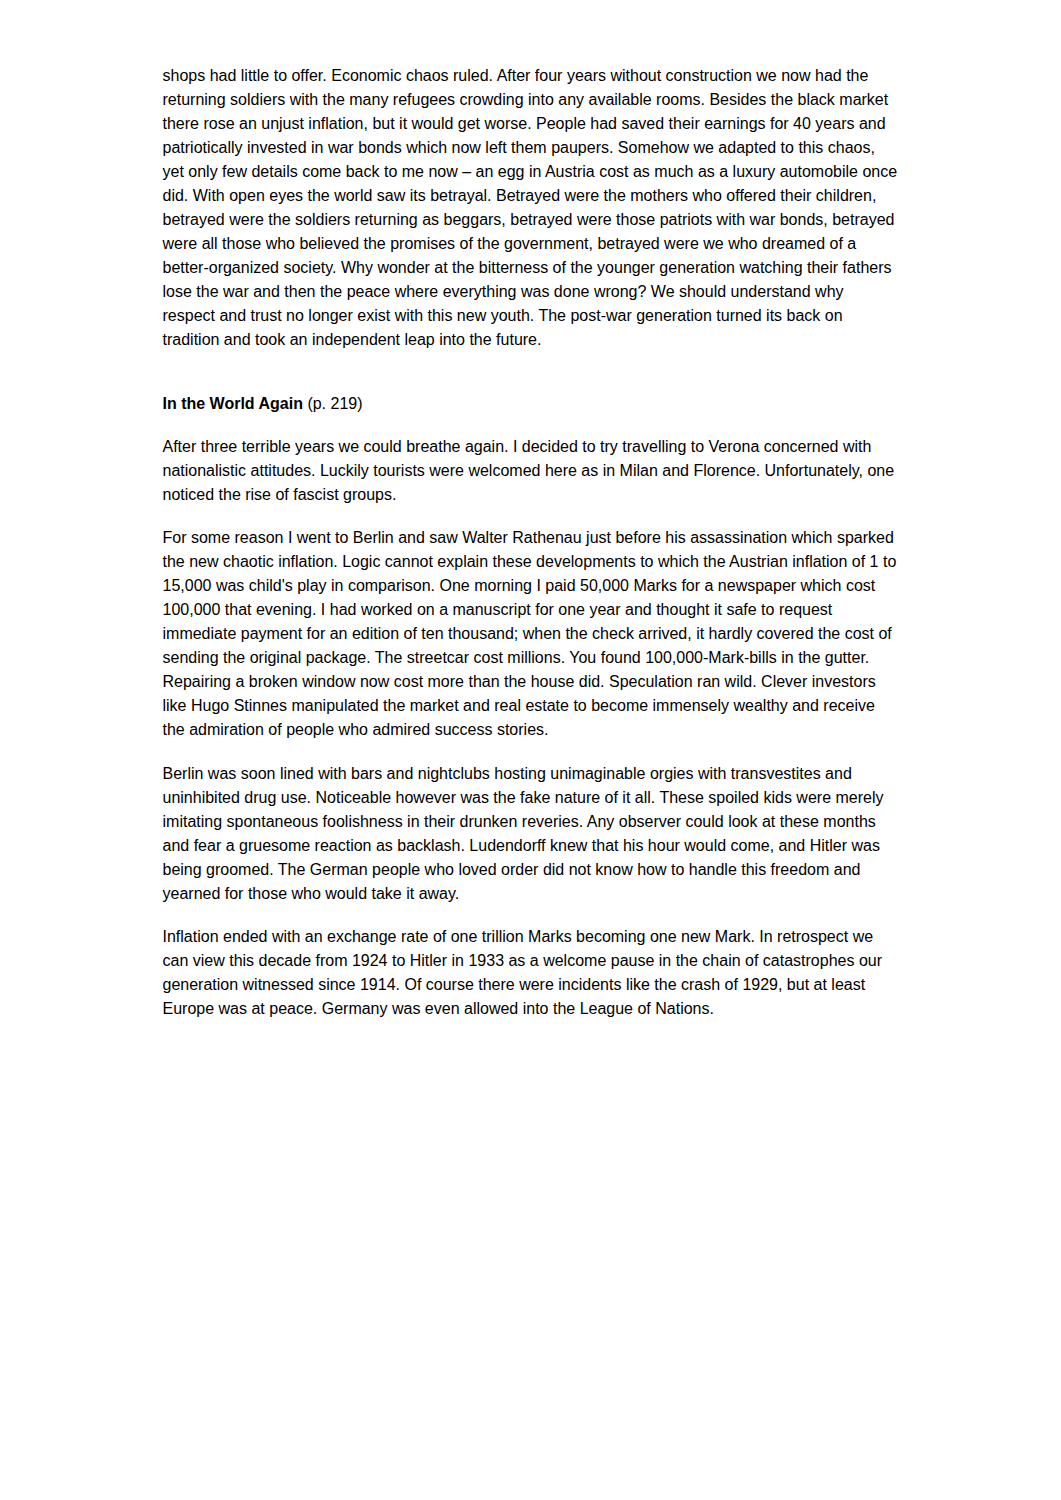shops had little to offer. Economic chaos ruled. After four years without construction we now had the returning soldiers with the many refugees crowding into any available rooms. Besides the black market there rose an unjust inflation, but it would get worse. People had saved their earnings for 40 years and patriotically invested in war bonds which now left them paupers. Somehow we adapted to this chaos, yet only few details come back to me now – an egg in Austria cost as much as a luxury automobile once did. With open eyes the world saw its betrayal. Betrayed were the mothers who offered their children, betrayed were the soldiers returning as beggars, betrayed were those patriots with war bonds, betrayed were all those who believed the promises of the government, betrayed were we who dreamed of a better-organized society. Why wonder at the bitterness of the younger generation watching their fathers lose the war and then the peace where everything was done wrong? We should understand why respect and trust no longer exist with this new youth. The post-war generation turned its back on tradition and took an independent leap into the future.
In the World Again (p. 219)
After three terrible years we could breathe again. I decided to try travelling to Verona concerned with nationalistic attitudes. Luckily tourists were welcomed here as in Milan and Florence. Unfortunately, one noticed the rise of fascist groups.
For some reason I went to Berlin and saw Walter Rathenau just before his assassination which sparked the new chaotic inflation. Logic cannot explain these developments to which the Austrian inflation of 1 to 15,000 was child's play in comparison. One morning I paid 50,000 Marks for a newspaper which cost 100,000 that evening. I had worked on a manuscript for one year and thought it safe to request immediate payment for an edition of ten thousand; when the check arrived, it hardly covered the cost of sending the original package. The streetcar cost millions. You found 100,000-Mark-bills in the gutter. Repairing a broken window now cost more than the house did. Speculation ran wild. Clever investors like Hugo Stinnes manipulated the market and real estate to become immensely wealthy and receive the admiration of people who admired success stories.
Berlin was soon lined with bars and nightclubs hosting unimaginable orgies with transvestites and uninhibited drug use. Noticeable however was the fake nature of it all. These spoiled kids were merely imitating spontaneous foolishness in their drunken reveries. Any observer could look at these months and fear a gruesome reaction as backlash. Ludendorff knew that his hour would come, and Hitler was being groomed. The German people who loved order did not know how to handle this freedom and yearned for those who would take it away.
Inflation ended with an exchange rate of one trillion Marks becoming one new Mark. In retrospect we can view this decade from 1924 to Hitler in 1933 as a welcome pause in the chain of catastrophes our generation witnessed since 1914. Of course there were incidents like the crash of 1929, but at least Europe was at peace. Germany was even allowed into the League of Nations.